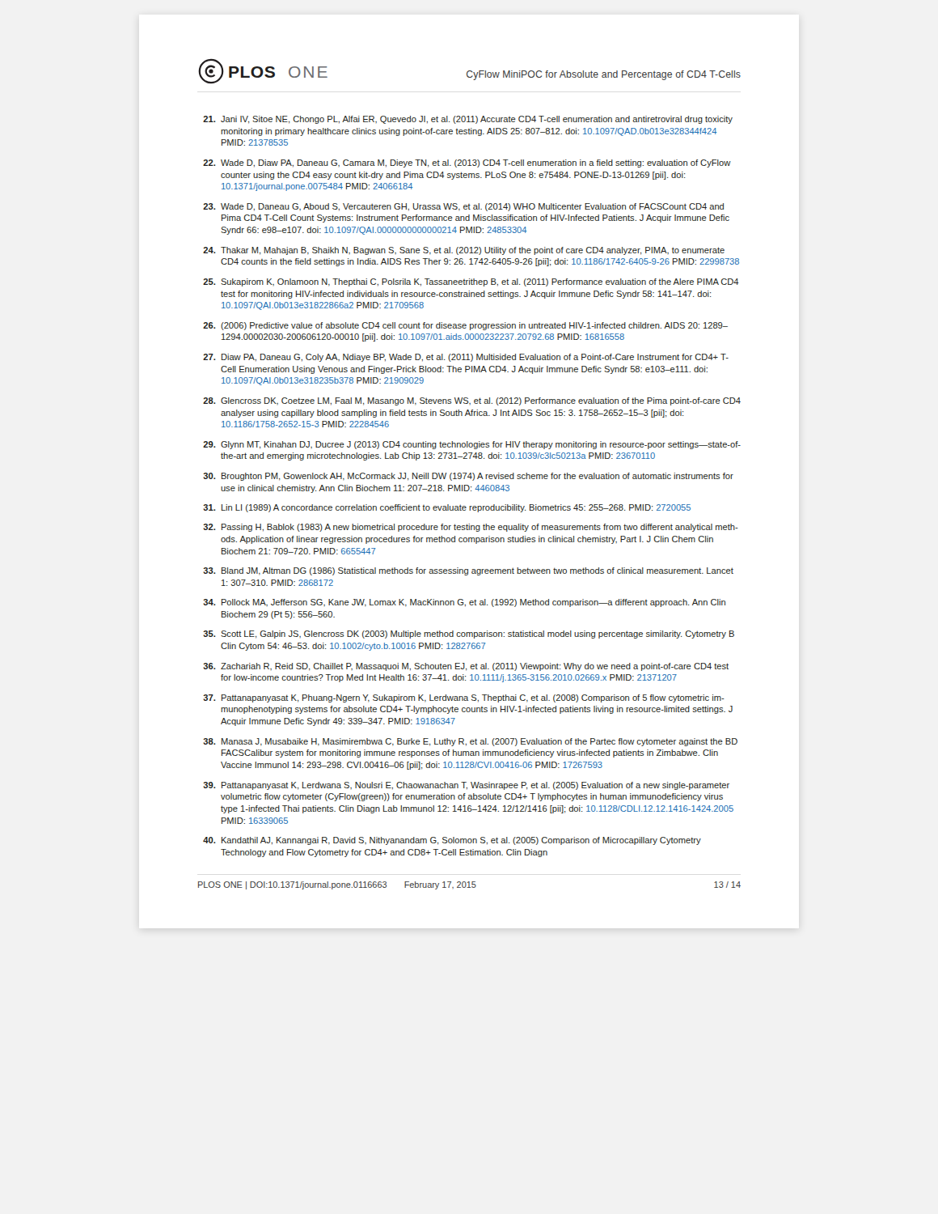PLOS ONE
CyFlow MiniPOC for Absolute and Percentage of CD4 T-Cells
21. Jani IV, Sitoe NE, Chongo PL, Alfai ER, Quevedo JI, et al. (2011) Accurate CD4 T-cell enumeration and antiretroviral drug toxicity monitoring in primary healthcare clinics using point-of-care testing. AIDS 25: 807–812. doi: 10.1097/QAD.0b013e328344f424 PMID: 21378535
22. Wade D, Diaw PA, Daneau G, Camara M, Dieye TN, et al. (2013) CD4 T-cell enumeration in a field setting: evaluation of CyFlow counter using the CD4 easy count kit-dry and Pima CD4 systems. PLoS One 8: e75484. PONE-D-13-01269 [pii]. doi: 10.1371/journal.pone.0075484 PMID: 24066184
23. Wade D, Daneau G, Aboud S, Vercauteren GH, Urassa WS, et al. (2014) WHO Multicenter Evaluation of FACSCount CD4 and Pima CD4 T-Cell Count Systems: Instrument Performance and Misclassification of HIV-Infected Patients. J Acquir Immune Defic Syndr 66: e98–e107. doi: 10.1097/QAI.0000000000000214 PMID: 24853304
24. Thakar M, Mahajan B, Shaikh N, Bagwan S, Sane S, et al. (2012) Utility of the point of care CD4 analyzer, PIMA, to enumerate CD4 counts in the field settings in India. AIDS Res Ther 9: 26. 1742-6405-9-26 [pii]; doi: 10.1186/1742-6405-9-26 PMID: 22998738
25. Sukapirom K, Onlamoon N, Thepthai C, Polsrila K, Tassaneetrithep B, et al. (2011) Performance evaluation of the Alere PIMA CD4 test for monitoring HIV-infected individuals in resource-constrained settings. J Acquir Immune Defic Syndr 58: 141–147. doi: 10.1097/QAI.0b013e31822866a2 PMID: 21709568
26. (2006) Predictive value of absolute CD4 cell count for disease progression in untreated HIV-1-infected children. AIDS 20: 1289–1294.00002030-200606120-00010 [pii]. doi: 10.1097/01.aids.0000232237.20792.68 PMID: 16816558
27. Diaw PA, Daneau G, Coly AA, Ndiaye BP, Wade D, et al. (2011) Multisided Evaluation of a Point-of-Care Instrument for CD4+ T-Cell Enumeration Using Venous and Finger-Prick Blood: The PIMA CD4. J Acquir Immune Defic Syndr 58: e103–e111. doi: 10.1097/QAI.0b013e318235b378 PMID: 21909029
28. Glencross DK, Coetzee LM, Faal M, Masango M, Stevens WS, et al. (2012) Performance evaluation of the Pima point-of-care CD4 analyser using capillary blood sampling in field tests in South Africa. J Int AIDS Soc 15: 3. 1758–2652–15–3 [pii]; doi: 10.1186/1758-2652-15-3 PMID: 22284546
29. Glynn MT, Kinahan DJ, Ducree J (2013) CD4 counting technologies for HIV therapy monitoring in resource-poor settings—state-of-the-art and emerging microtechnologies. Lab Chip 13: 2731–2748. doi: 10.1039/c3lc50213a PMID: 23670110
30. Broughton PM, Gowenlock AH, McCormack JJ, Neill DW (1974) A revised scheme for the evaluation of automatic instruments for use in clinical chemistry. Ann Clin Biochem 11: 207–218. PMID: 4460843
31. Lin LI (1989) A concordance correlation coefficient to evaluate reproducibility. Biometrics 45: 255–268. PMID: 2720055
32. Passing H, Bablok (1983) A new biometrical procedure for testing the equality of measurements from two different analytical methods. Application of linear regression procedures for method comparison studies in clinical chemistry, Part I. J Clin Chem Clin Biochem 21: 709–720. PMID: 6655447
33. Bland JM, Altman DG (1986) Statistical methods for assessing agreement between two methods of clinical measurement. Lancet 1: 307–310. PMID: 2868172
34. Pollock MA, Jefferson SG, Kane JW, Lomax K, MacKinnon G, et al. (1992) Method comparison—a different approach. Ann Clin Biochem 29 (Pt 5): 556–560.
35. Scott LE, Galpin JS, Glencross DK (2003) Multiple method comparison: statistical model using percentage similarity. Cytometry B Clin Cytom 54: 46–53. doi: 10.1002/cyto.b.10016 PMID: 12827667
36. Zachariah R, Reid SD, Chaillet P, Massaquoi M, Schouten EJ, et al. (2011) Viewpoint: Why do we need a point-of-care CD4 test for low-income countries? Trop Med Int Health 16: 37–41. doi: 10.1111/j.1365-3156.2010.02669.x PMID: 21371207
37. Pattanapanyasat K, Phuang-Ngern Y, Sukapirom K, Lerdwana S, Thepthai C, et al. (2008) Comparison of 5 flow cytometric immunophenotyping systems for absolute CD4+ T-lymphocyte counts in HIV-1-infected patients living in resource-limited settings. J Acquir Immune Defic Syndr 49: 339–347. PMID: 19186347
38. Manasa J, Musabaike H, Masimirembwa C, Burke E, Luthy R, et al. (2007) Evaluation of the Partec flow cytometer against the BD FACSCalibur system for monitoring immune responses of human immunodeficiency virus-infected patients in Zimbabwe. Clin Vaccine Immunol 14: 293–298. CVI.00416–06 [pii]; doi: 10.1128/CVI.00416-06 PMID: 17267593
39. Pattanapanyasat K, Lerdwana S, Noulsri E, Chaowanachan T, Wasinrapee P, et al. (2005) Evaluation of a new single-parameter volumetric flow cytometer (CyFlow(green)) for enumeration of absolute CD4+ T lymphocytes in human immunodeficiency virus type 1-infected Thai patients. Clin Diagn Lab Immunol 12: 1416–1424. 12/12/1416 [pii]; doi: 10.1128/CDLI.12.12.1416-1424.2005 PMID: 16339065
40. Kandathil AJ, Kannangai R, David S, Nithyanandam G, Solomon S, et al. (2005) Comparison of Microcapillary Cytometry Technology and Flow Cytometry for CD4+ and CD8+ T-Cell Estimation. Clin Diagn
PLOS ONE | DOI:10.1371/journal.pone.0116663 February 17, 2015
13 / 14